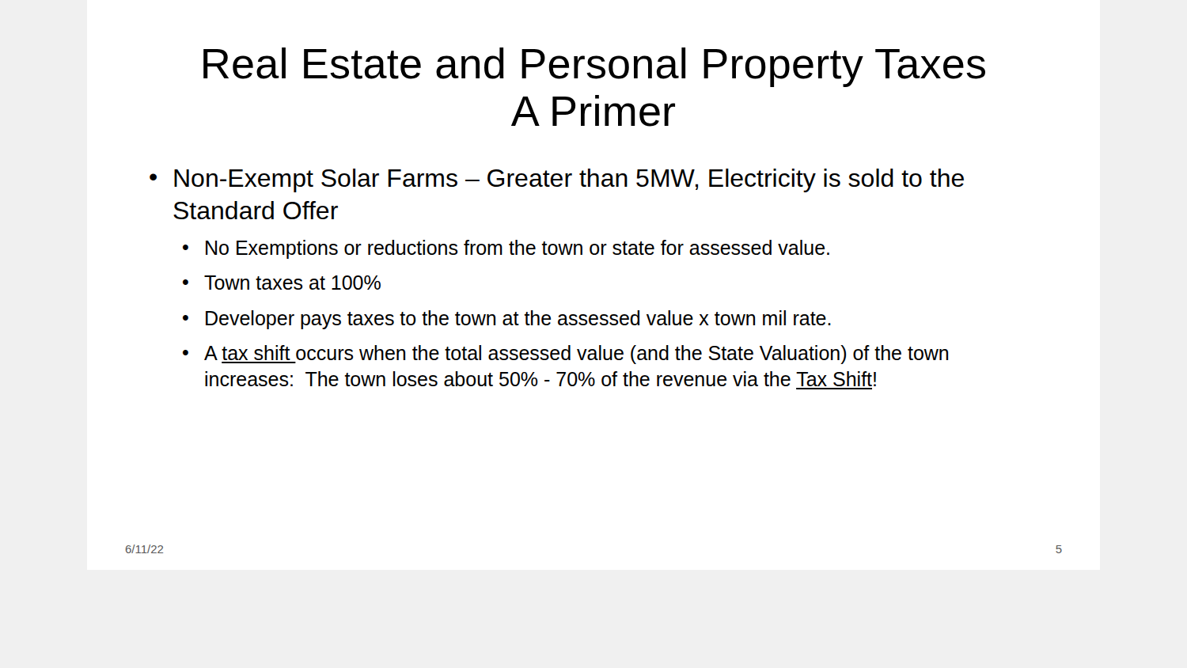Real Estate and Personal Property TaxesA Primer
Non-Exempt Solar Farms – Greater than 5MW, Electricity is sold to the Standard Offer
No Exemptions or reductions from the town or state for assessed value.
Town taxes at 100%
Developer pays taxes to the town at the assessed value x town mil rate.
A tax shift occurs when the total assessed value (and the State Valuation) of the town increases: The town loses about 50% - 70% of the revenue via the Tax Shift!
6/11/22 5